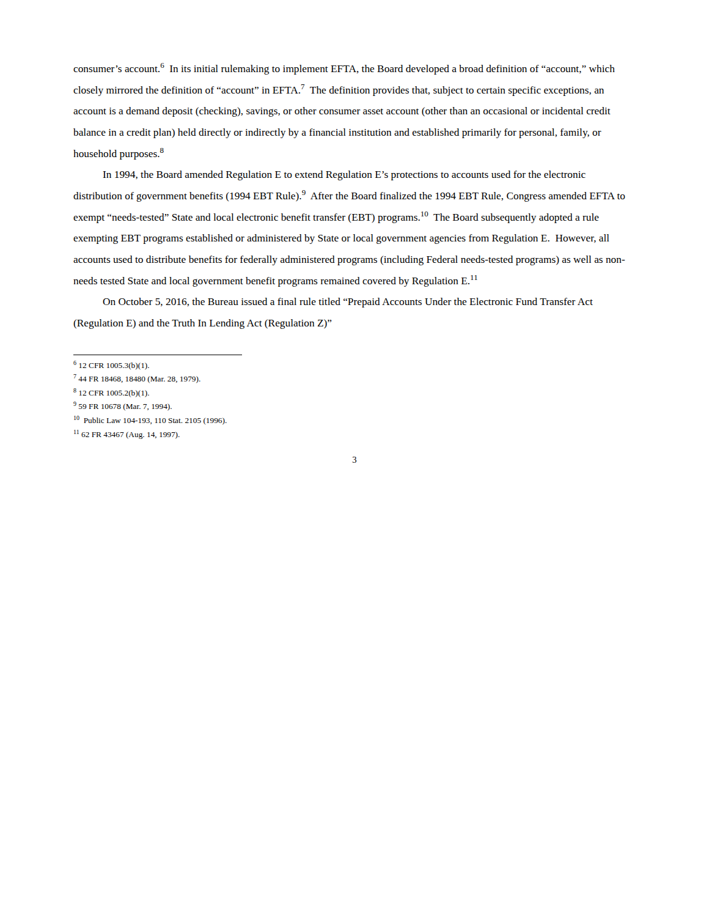consumer’s account.6 In its initial rulemaking to implement EFTA, the Board developed a broad definition of “account,” which closely mirrored the definition of “account” in EFTA.7 The definition provides that, subject to certain specific exceptions, an account is a demand deposit (checking), savings, or other consumer asset account (other than an occasional or incidental credit balance in a credit plan) held directly or indirectly by a financial institution and established primarily for personal, family, or household purposes.8
In 1994, the Board amended Regulation E to extend Regulation E’s protections to accounts used for the electronic distribution of government benefits (1994 EBT Rule).9 After the Board finalized the 1994 EBT Rule, Congress amended EFTA to exempt “needs-tested” State and local electronic benefit transfer (EBT) programs.10 The Board subsequently adopted a rule exempting EBT programs established or administered by State or local government agencies from Regulation E. However, all accounts used to distribute benefits for federally administered programs (including Federal needs-tested programs) as well as non-needs tested State and local government benefit programs remained covered by Regulation E.11
On October 5, 2016, the Bureau issued a final rule titled “Prepaid Accounts Under the Electronic Fund Transfer Act (Regulation E) and the Truth In Lending Act (Regulation Z)”
6 12 CFR 1005.3(b)(1).
7 44 FR 18468, 18480 (Mar. 28, 1979).
8 12 CFR 1005.2(b)(1).
9 59 FR 10678 (Mar. 7, 1994).
10 Public Law 104-193, 110 Stat. 2105 (1996).
11 62 FR 43467 (Aug. 14, 1997).
3